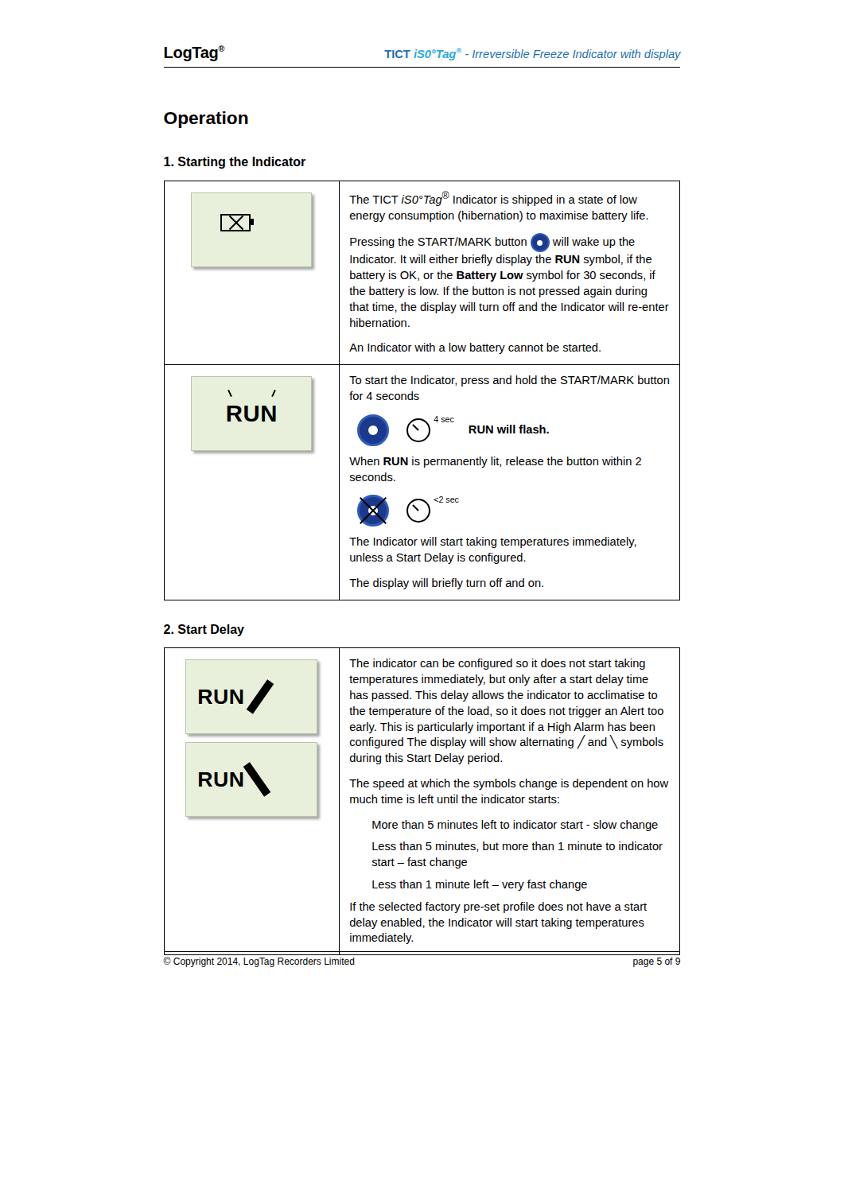LogTag®
TICT iS0°Tag® - Irreversible Freeze Indicator with display
Operation
1. Starting the Indicator
| | The TICT iS0°Tag ® Indicator is shipped in a state of low energy consumption (hibernation) to maximise battery life. Pressing the START/MARK button will wake up the Indicator. It will either briefly display the RUN symbol, if the battery is OK, or the Battery Low symbol for 30 seconds, if the battery is low. If the button is not pressed again during that time, the display will turn off and the Indicator will re-enter hibernation. An Indicator with a low battery cannot be started. |
| RUN | To start the Indicator, press and hold the START/MARK button for 4 seconds 4 sec RUN will flash. When RUN is permanently lit, release the button within 2 seconds. <2 sec The Indicator will start taking temperatures immediately, unless a Start Delay is configured. The display will briefly turn off and on. |
2. Start Delay
| RUN RUN | The indicator can be configured so it does not start taking temperatures immediately, but only after a start delay time has passed. This delay allows the indicator to acclimatise to the temperature of the load, so it does not trigger an Alert too early. This is particularly important if a High Alarm has been configured The display will show alternating ╱ and ╲ symbols during this Start Delay period. The speed at which the symbols change is dependent on how much time is left until the indicator starts: More than 5 minutes left to indicator start - slow change Less than 5 minutes, but more than 1 minute to indicator start – fast change Less than 1 minute left – very fast change If the selected factory pre-set profile does not have a start delay enabled, the Indicator will start taking temperatures immediately. |
© Copyright 2014, LogTag Recorders Limited page 5 of 9